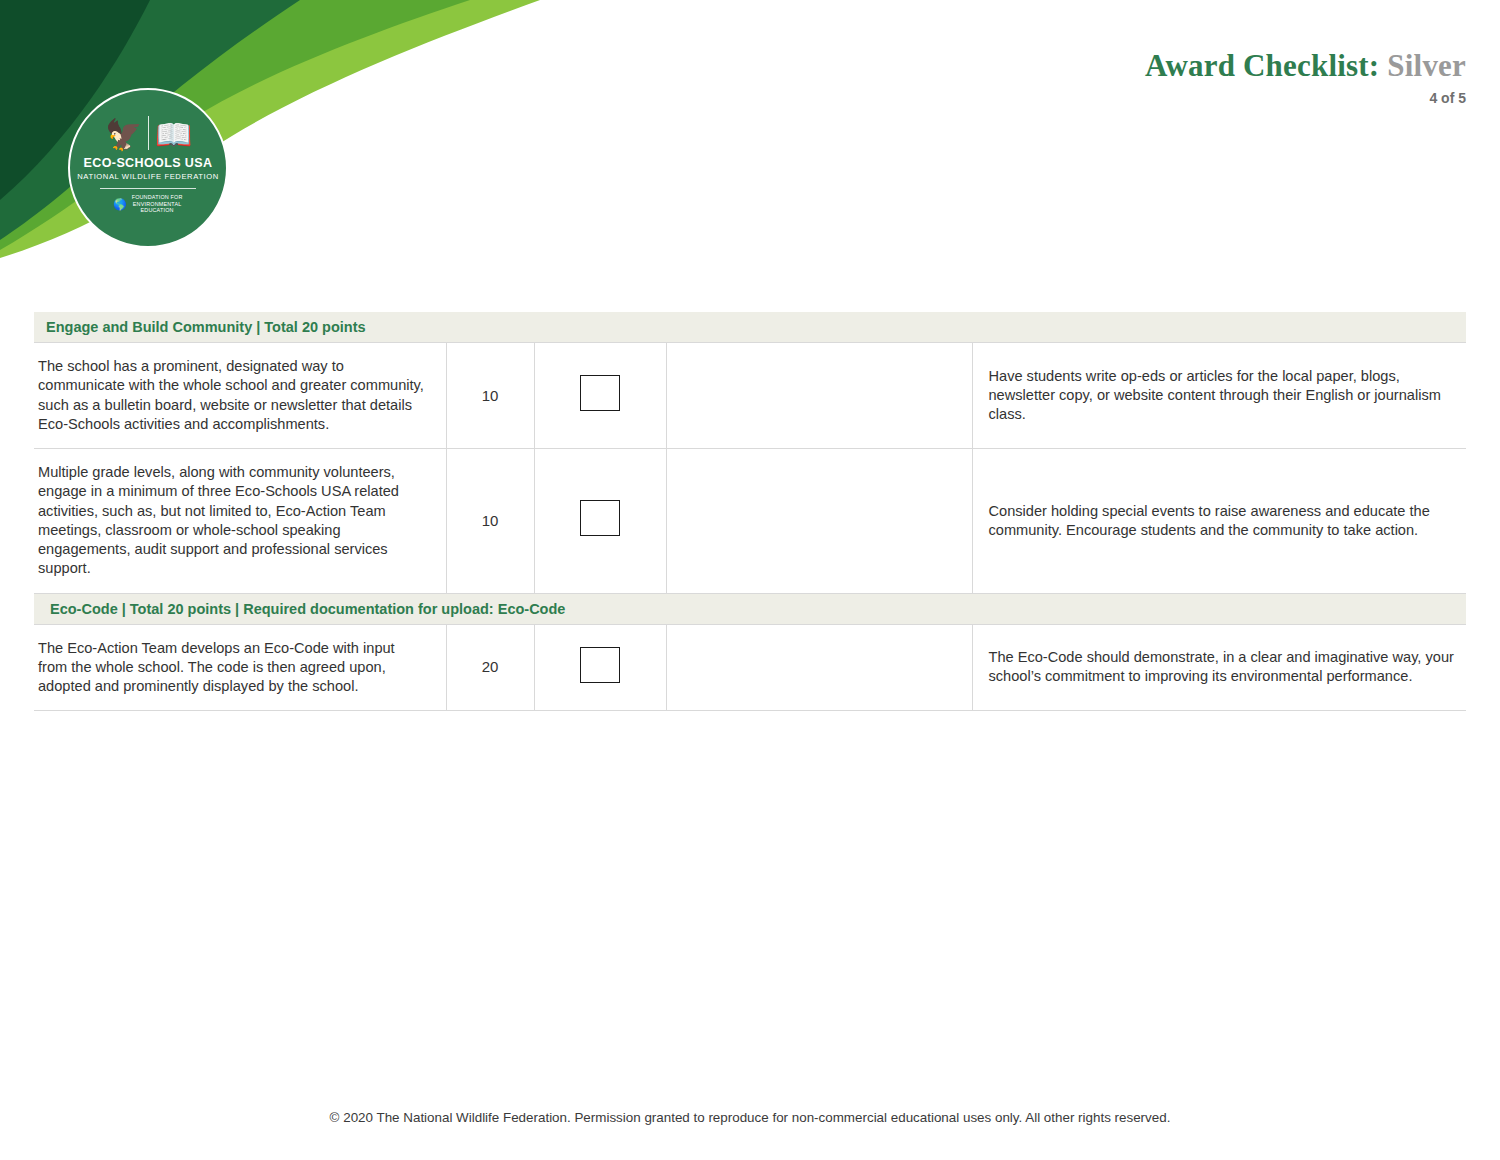🦅 📖
ECO-SCHOOLS USA
NATIONAL WILDLIFE FEDERATION
🌎 FOUNDATION FOR
ENVIRONMENTAL
EDUCATION
Award Checklist: Silver
4 of 5
| Engage and Build Community / Total 20 points |
| The school has a prominent, designated way to communicate with the whole school and greater community, such as a bulletin board, website or newsletter that details Eco-Schools activities and accomplishments. | 10 | | | Have students write op-eds or articles for the local paper, blogs, newsletter copy, or website content through their English or journalism class. |
| Multiple grade levels, along with community volunteers, engage in a minimum of three Eco-Schools USA related activities, such as, but not limited to, Eco-Action Team meetings, classroom or whole-school speaking engagements, audit support and professional services support. | 10 | | | Consider holding special events to raise awareness and educate the community. Encourage students and the community to take action. |
| Eco-Code / Total 20 points / Required documentation for upload: Eco-Code |
| The Eco-Action Team develops an Eco-Code with input from the whole school. The code is then agreed upon, adopted and prominently displayed by the school. | 20 | | | The Eco-Code should demonstrate, in a clear and imaginative way, your school’s commitment to improving its environmental performance. |
© 2020 The National Wildlife Federation. Permission granted to reproduce for non-commercial educational uses only. All other rights reserved.